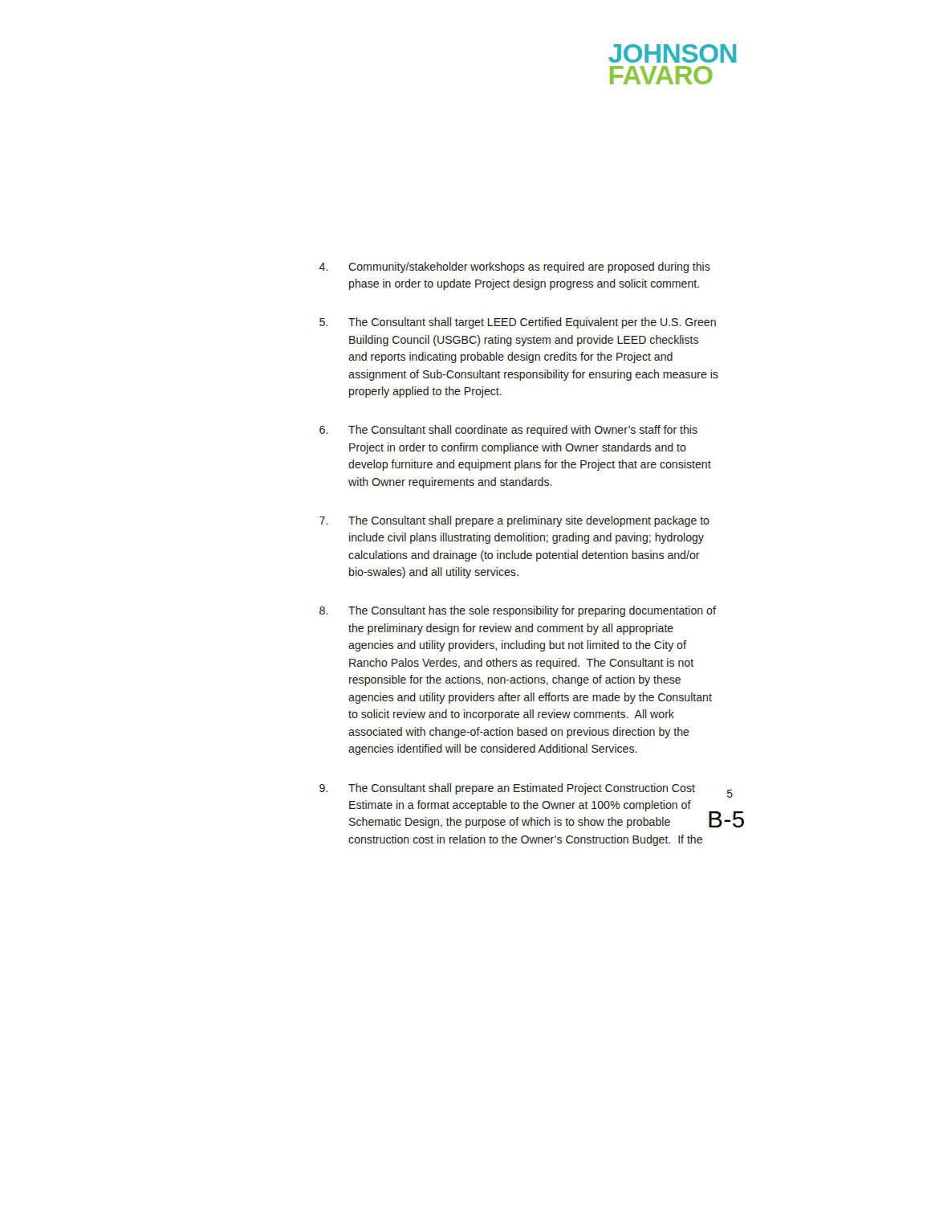JOHNSON FAVARO
4. Community/stakeholder workshops as required are proposed during this phase in order to update Project design progress and solicit comment.
5. The Consultant shall target LEED Certified Equivalent per the U.S. Green Building Council (USGBC) rating system and provide LEED checklists and reports indicating probable design credits for the Project and assignment of Sub-Consultant responsibility for ensuring each measure is properly applied to the Project.
6. The Consultant shall coordinate as required with Owner’s staff for this Project in order to confirm compliance with Owner standards and to develop furniture and equipment plans for the Project that are consistent with Owner requirements and standards.
7. The Consultant shall prepare a preliminary site development package to include civil plans illustrating demolition; grading and paving; hydrology calculations and drainage (to include potential detention basins and/or bio-swales) and all utility services.
8. The Consultant has the sole responsibility for preparing documentation of the preliminary design for review and comment by all appropriate agencies and utility providers, including but not limited to the City of Rancho Palos Verdes, and others as required. The Consultant is not responsible for the actions, non-actions, change of action by these agencies and utility providers after all efforts are made by the Consultant to solicit review and to incorporate all review comments. All work associated with change-of-action based on previous direction by the agencies identified will be considered Additional Services.
9. The Consultant shall prepare an Estimated Project Construction Cost Estimate in a format acceptable to the Owner at 100% completion of Schematic Design, the purpose of which is to show the probable construction cost in relation to the Owner’s Construction Budget. If the Consultant perceives site considerations or Owner project requirements which render the project cost prohibitive, the Consultant shall disclose such conditions in writing to the Owner immediately.
5
B-5